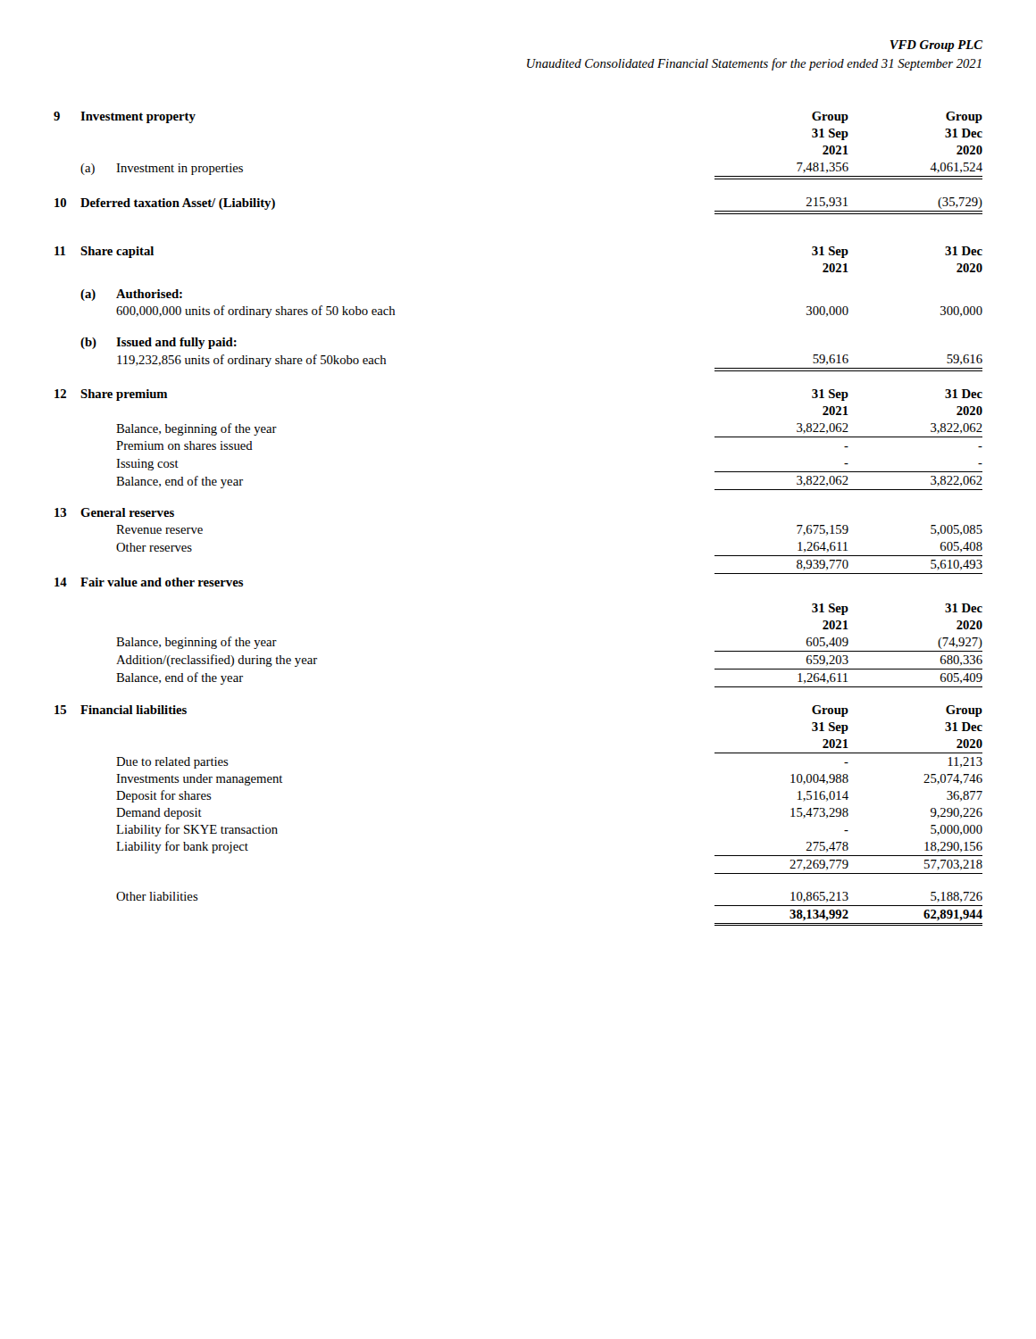VFD Group PLC
Unaudited Consolidated Financial Statements for the period ended 31 September 2021
| 9 | Investment property | Group | Group |
| | | 31 Sep | 31 Dec |
| | | 2021 | 2020 |
| | (a) | Investment in properties | 7,481,356 | 4,061,524 |
| 10 | Deferred taxation Asset/ (Liability) | 215,931 | (35,729) |
| 11 | Share capital | 31 Sep | 31 Dec |
| | | 2021 | 2020 |
| | (a) | Authorised: | | |
| | | 600,000,000 units of ordinary shares of 50 kobo each | 300,000 | 300,000 |
| | (b) | Issued and fully paid: | | |
| | | 119,232,856 units of ordinary share of 50kobo each | 59,616 | 59,616 |
| 12 | Share premium | 31 Sep | 31 Dec |
| | | 2021 | 2020 |
| | Balance, beginning of the year | 3,822,062 | 3,822,062 |
| | Premium on shares issued | - | - |
| | Issuing cost | - | - |
| | Balance, end of the year | 3,822,062 | 3,822,062 |
| 13 | General reserves | | |
| | Revenue reserve | 7,675,159 | 5,005,085 |
| | Other reserves | 1,264,611 | 605,408 |
| | | 8,939,770 | 5,610,493 |
| 14 | Fair value and other reserves | | |
| | | 31 Sep | 31 Dec |
| | | 2021 | 2020 |
| | Balance, beginning of the year | 605,409 | (74,927) |
| | Addition/(reclassified) during the year | 659,203 | 680,336 |
| | Balance, end of the year | 1,264,611 | 605,409 |
| 15 | Financial liabilities | Group | Group |
| | | 31 Sep | 31 Dec |
| | | 2021 | 2020 |
| | Due to related parties | - | 11,213 |
| | Investments under management | 10,004,988 | 25,074,746 |
| | Deposit for shares | 1,516,014 | 36,877 |
| | Demand deposit | 15,473,298 | 9,290,226 |
| | Liability for SKYE transaction | - | 5,000,000 |
| | Liability for bank project | 275,478 | 18,290,156 |
| | | 27,269,779 | 57,703,218 |
| | Other liabilities | 10,865,213 | 5,188,726 |
| | | 38,134,992 | 62,891,944 |